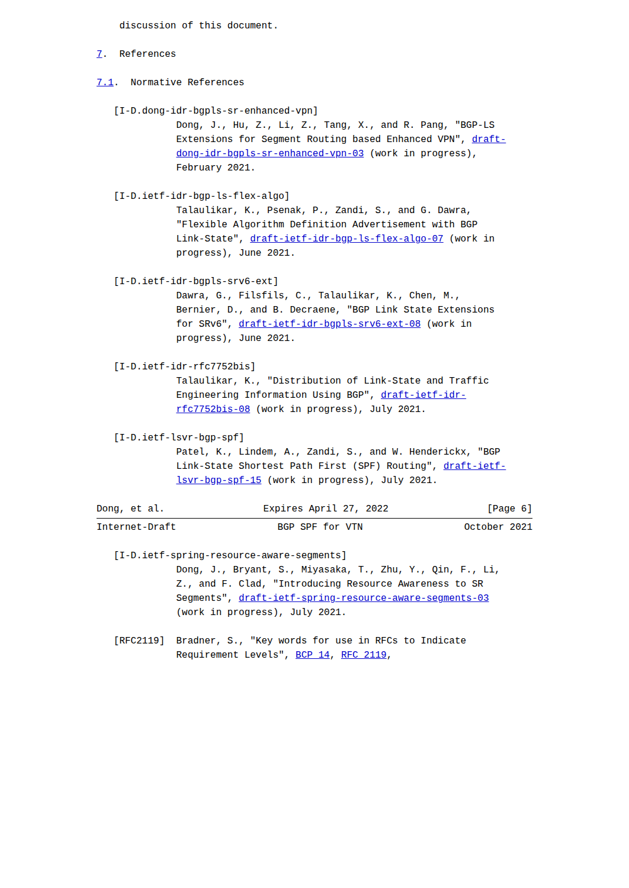discussion of this document.

7.  References

7.1.  Normative References

   [I-D.dong-idr-bgpls-sr-enhanced-vpn]
              Dong, J., Hu, Z., Li, Z., Tang, X., and R. Pang, "BGP-LS
              Extensions for Segment Routing based Enhanced VPN", draft-
              dong-idr-bgpls-sr-enhanced-vpn-03 (work in progress),
              February 2021.

   [I-D.ietf-idr-bgp-ls-flex-algo]
              Talaulikar, K., Psenak, P., Zandi, S., and G. Dawra,
              "Flexible Algorithm Definition Advertisement with BGP
              Link-State", draft-ietf-idr-bgp-ls-flex-algo-07 (work in
              progress), June 2021.

   [I-D.ietf-idr-bgpls-srv6-ext]
              Dawra, G., Filsfils, C., Talaulikar, K., Chen, M.,
              Bernier, D., and B. Decraene, "BGP Link State Extensions
              for SRv6", draft-ietf-idr-bgpls-srv6-ext-08 (work in
              progress), June 2021.

   [I-D.ietf-idr-rfc7752bis]
              Talaulikar, K., "Distribution of Link-State and Traffic
              Engineering Information Using BGP", draft-ietf-idr-
              rfc7752bis-08 (work in progress), July 2021.

   [I-D.ietf-lsvr-bgp-spf]
              Patel, K., Lindem, A., Zandi, S., and W. Henderickx, "BGP
              Link-State Shortest Path First (SPF) Routing", draft-ietf-
              lsvr-bgp-spf-15 (work in progress), July 2021.
Dong, et al. Expires April 27, 2022[Page 6]
Internet-Draft BGP SPF for VTN October 2021
   [I-D.ietf-spring-resource-aware-segments]
              Dong, J., Bryant, S., Miyasaka, T., Zhu, Y., Qin, F., Li,
              Z., and F. Clad, "Introducing Resource Awareness to SR
              Segments", draft-ietf-spring-resource-aware-segments-03
              (work in progress), July 2021.

   [RFC2119]  Bradner, S., "Key words for use in RFCs to Indicate
              Requirement Levels", BCP 14, RFC 2119,